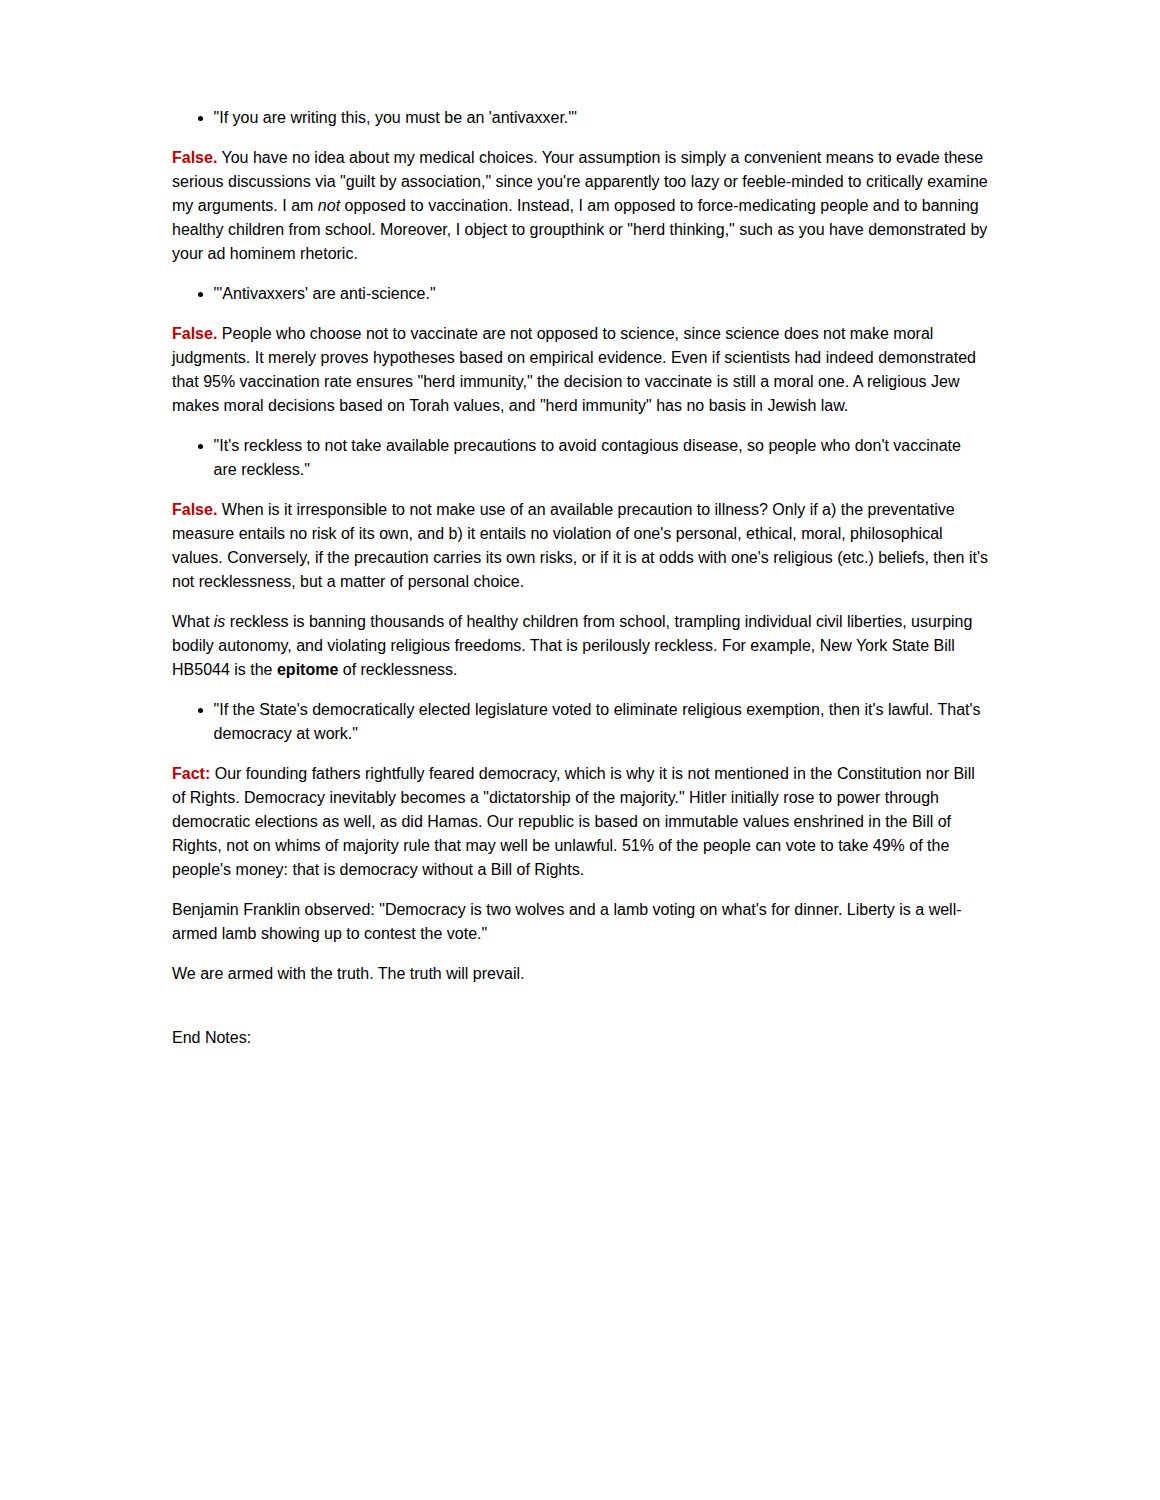"If you are writing this, you must be an 'antivaxxer.'"
False. You have no idea about my medical choices. Your assumption is simply a convenient means to evade these serious discussions via "guilt by association," since you're apparently too lazy or feeble-minded to critically examine my arguments. I am not opposed to vaccination. Instead, I am opposed to force-medicating people and to banning healthy children from school. Moreover, I object to groupthink or "herd thinking," such as you have demonstrated by your ad hominem rhetoric.
"'Antivaxxers' are anti-science."
False. People who choose not to vaccinate are not opposed to science, since science does not make moral judgments. It merely proves hypotheses based on empirical evidence. Even if scientists had indeed demonstrated that 95% vaccination rate ensures "herd immunity," the decision to vaccinate is still a moral one. A religious Jew makes moral decisions based on Torah values, and "herd immunity" has no basis in Jewish law.
"It's reckless to not take available precautions to avoid contagious disease, so people who don't vaccinate are reckless."
False. When is it irresponsible to not make use of an available precaution to illness? Only if a) the preventative measure entails no risk of its own, and b) it entails no violation of one's personal, ethical, moral, philosophical values. Conversely, if the precaution carries its own risks, or if it is at odds with one's religious (etc.) beliefs, then it's not recklessness, but a matter of personal choice.
What is reckless is banning thousands of healthy children from school, trampling individual civil liberties, usurping bodily autonomy, and violating religious freedoms. That is perilously reckless. For example, New York State Bill HB5044 is the epitome of recklessness.
"If the State's democratically elected legislature voted to eliminate religious exemption, then it's lawful. That's democracy at work."
Fact: Our founding fathers rightfully feared democracy, which is why it is not mentioned in the Constitution nor Bill of Rights. Democracy inevitably becomes a "dictatorship of the majority." Hitler initially rose to power through democratic elections as well, as did Hamas. Our republic is based on immutable values enshrined in the Bill of Rights, not on whims of majority rule that may well be unlawful. 51% of the people can vote to take 49% of the people's money: that is democracy without a Bill of Rights.
Benjamin Franklin observed: "Democracy is two wolves and a lamb voting on what's for dinner. Liberty is a well-armed lamb showing up to contest the vote."
We are armed with the truth. The truth will prevail.
End Notes: